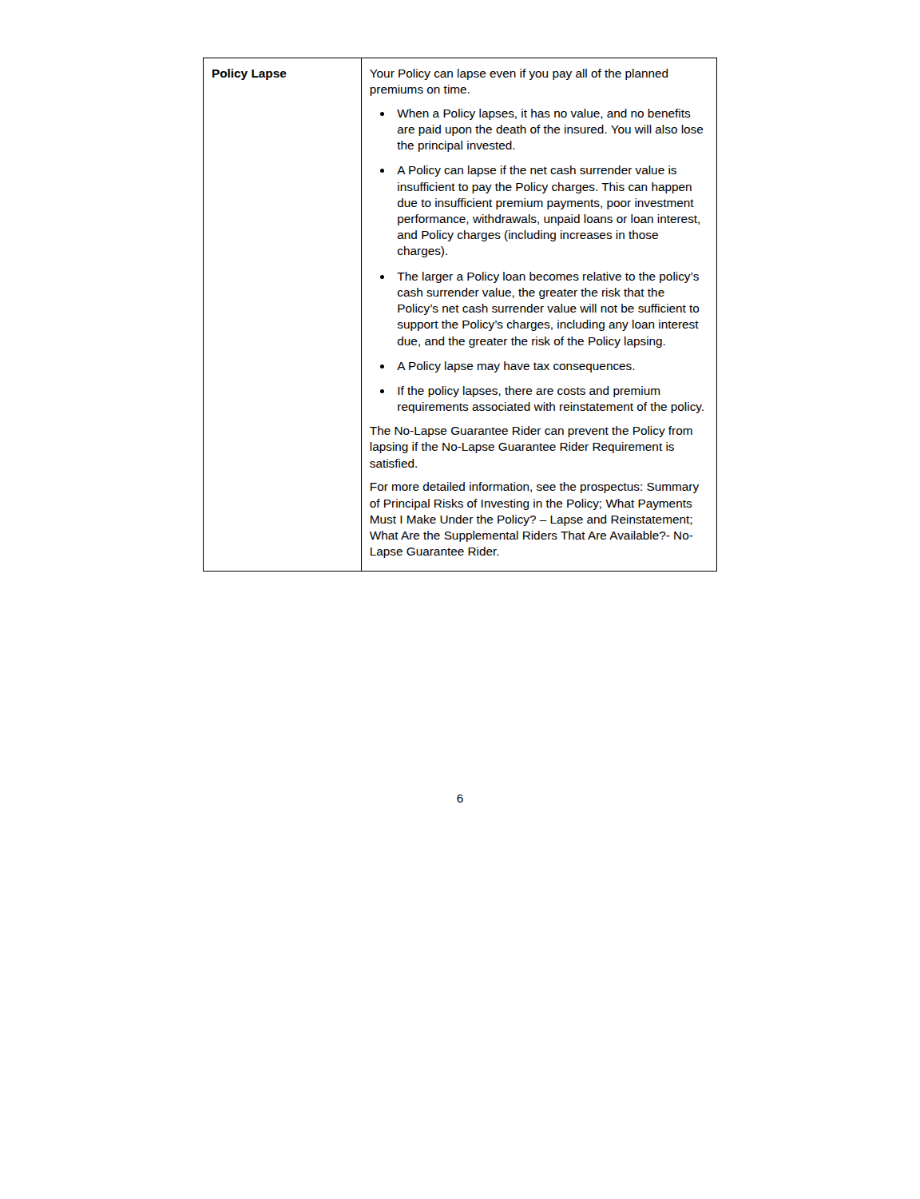| Policy Lapse | Your Policy can lapse even if you pay all of the planned premiums on time. When a Policy lapses, it has no value, and no benefits are paid upon the death of the insured. You will also lose the principal invested. A Policy can lapse if the net cash surrender value is insufficient to pay the Policy charges. This can happen due to insufficient premium payments, poor investment performance, withdrawals, unpaid loans or loan interest, and Policy charges (including increases in those charges). The larger a Policy loan becomes relative to the policy’s cash surrender value, the greater the risk that the Policy’s net cash surrender value will not be sufficient to support the Policy’s charges, including any loan interest due, and the greater the risk of the Policy lapsing. A Policy lapse may have tax consequences. If the policy lapses, there are costs and premium requirements associated with reinstatement of the policy. The No-Lapse Guarantee Rider can prevent the Policy from lapsing if the No-Lapse Guarantee Rider Requirement is satisfied. For more detailed information, see the prospectus: Summary of Principal Risks of Investing in the Policy; What Payments Must I Make Under the Policy? – Lapse and Reinstatement; What Are the Supplemental Riders That Are Available?- No-Lapse Guarantee Rider. |
6